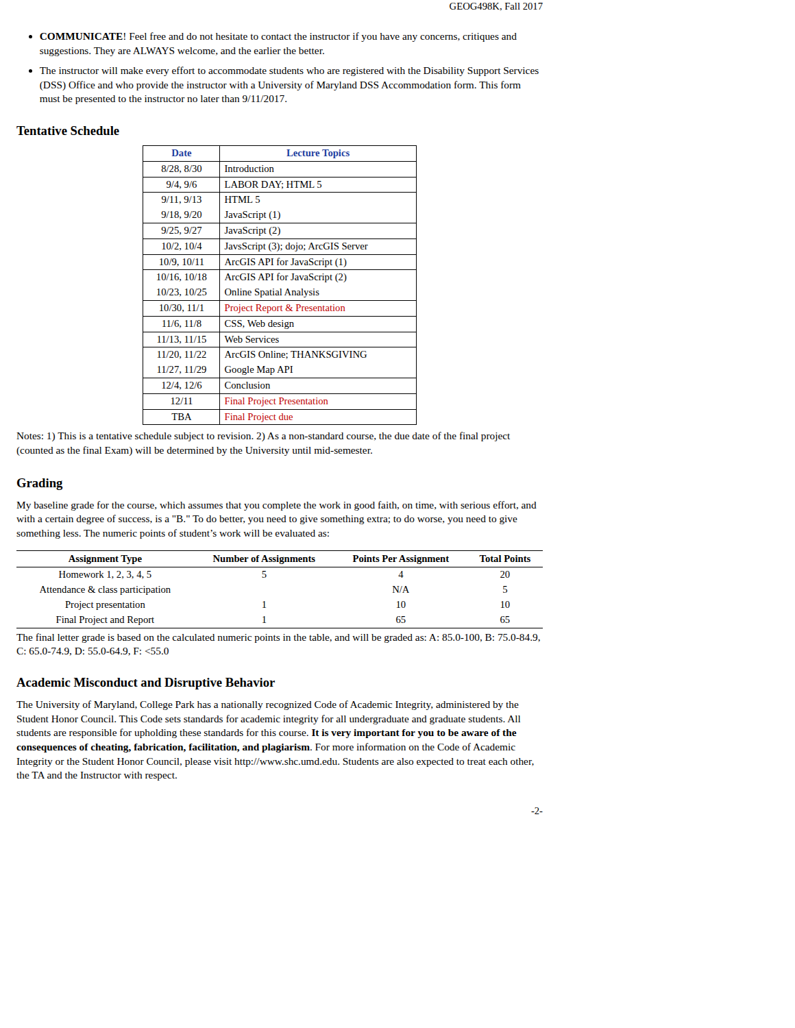GEOG498K, Fall 2017
COMMUNICATE! Feel free and do not hesitate to contact the instructor if you have any concerns, critiques and suggestions. They are ALWAYS welcome, and the earlier the better.
The instructor will make every effort to accommodate students who are registered with the Disability Support Services (DSS) Office and who provide the instructor with a University of Maryland DSS Accommodation form. This form must be presented to the instructor no later than 9/11/2017.
Tentative Schedule
| Date | Lecture Topics |
| --- | --- |
| 8/28, 8/30 | Introduction |
| 9/4, 9/6 | LABOR DAY; HTML 5 |
| 9/11, 9/13 | HTML 5 |
| 9/18, 9/20 | JavaScript (1) |
| 9/25, 9/27 | JavaScript (2) |
| 10/2, 10/4 | JavsScript (3); dojo; ArcGIS Server |
| 10/9, 10/11 | ArcGIS API for JavaScript (1) |
| 10/16, 10/18 | ArcGIS API for JavaScript (2) |
| 10/23, 10/25 | Online Spatial Analysis |
| 10/30, 11/1 | Project Report & Presentation |
| 11/6, 11/8 | CSS, Web design |
| 11/13, 11/15 | Web Services |
| 11/20, 11/22 | ArcGIS Online; THANKSGIVING |
| 11/27, 11/29 | Google Map API |
| 12/4, 12/6 | Conclusion |
| 12/11 | Final Project Presentation |
| TBA | Final Project due |
Notes: 1) This is a tentative schedule subject to revision. 2) As a non-standard course, the due date of the final project (counted as the final Exam) will be determined by the University until mid-semester.
Grading
My baseline grade for the course, which assumes that you complete the work in good faith, on time, with serious effort, and with a certain degree of success, is a "B." To do better, you need to give something extra; to do worse, you need to give something less. The numeric points of student’s work will be evaluated as:
| Assignment Type | Number of Assignments | Points Per Assignment | Total Points |
| --- | --- | --- | --- |
| Homework 1, 2, 3, 4, 5 | 5 | 4 | 20 |
| Attendance & class participation | | N/A | 5 |
| Project presentation | 1 | 10 | 10 |
| Final Project and Report | 1 | 65 | 65 |
The final letter grade is based on the calculated numeric points in the table, and will be graded as: A: 85.0-100, B: 75.0-84.9, C: 65.0-74.9, D: 55.0-64.9, F: <55.0
Academic Misconduct and Disruptive Behavior
The University of Maryland, College Park has a nationally recognized Code of Academic Integrity, administered by the Student Honor Council. This Code sets standards for academic integrity for all undergraduate and graduate students. All students are responsible for upholding these standards for this course. It is very important for you to be aware of the consequences of cheating, fabrication, facilitation, and plagiarism. For more information on the Code of Academic Integrity or the Student Honor Council, please visit http://www.shc.umd.edu. Students are also expected to treat each other, the TA and the Instructor with respect.
-2-